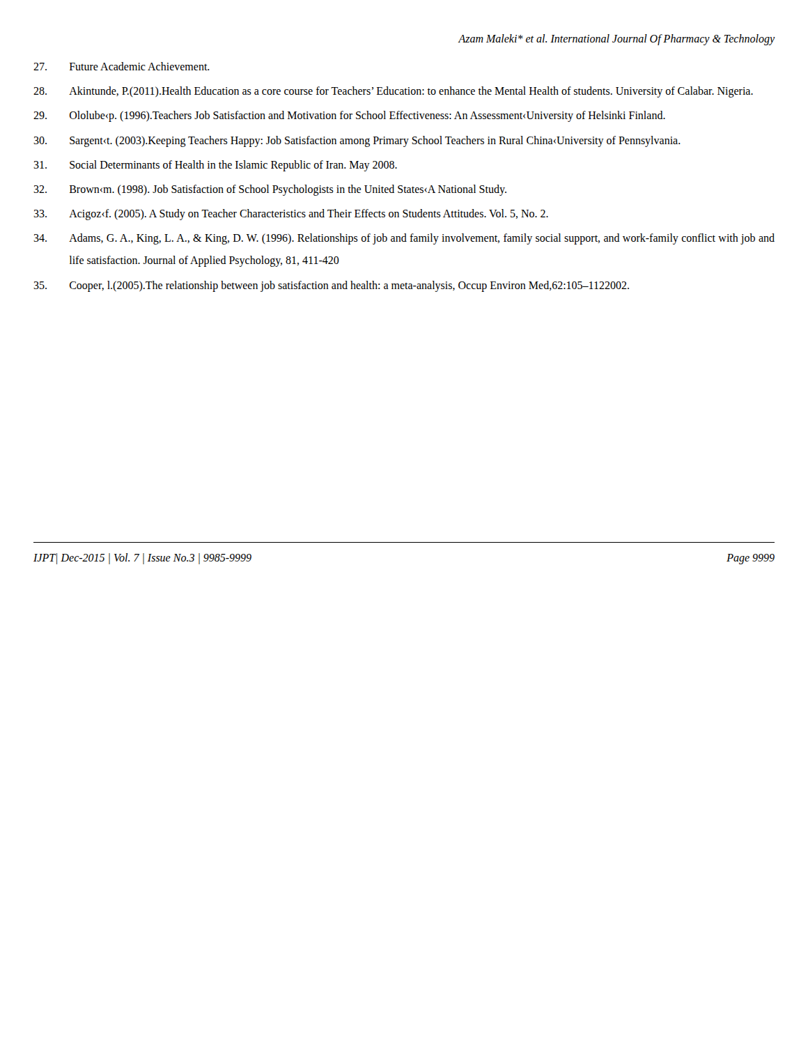Azam Maleki* et al. International Journal Of Pharmacy & Technology
27. Future Academic Achievement.
28. Akintunde, P.(2011).Health Education as a core course for Teachers’ Education: to enhance the Mental Health of students. University of Calabar. Nigeria.
29. Ololube‹p. (1996).Teachers Job Satisfaction and Motivation for School Effectiveness: An Assessment‹University of Helsinki Finland.
30. Sargent‹t. (2003).Keeping Teachers Happy: Job Satisfaction among Primary School Teachers in Rural China‹University of Pennsylvania.
31. Social Determinants of Health in the Islamic Republic of Iran. May 2008.
32. Brown‹m. (1998). Job Satisfaction of School Psychologists in the United States‹A National Study.
33. Acigoz‹f. (2005). A Study on Teacher Characteristics and Their Effects on Students Attitudes. Vol. 5, No. 2.
34. Adams, G. A., King, L. A., & King, D. W. (1996). Relationships of job and family involvement, family social support, and work-family conflict with job and life satisfaction. Journal of Applied Psychology, 81, 411-420
35. Cooper, l.(2005).The relationship between job satisfaction and health: a meta-analysis, Occup Environ Med,62:105–1122002.
IJPT| Dec-2015 | Vol. 7 | Issue No.3 | 9985-9999 Page 9999